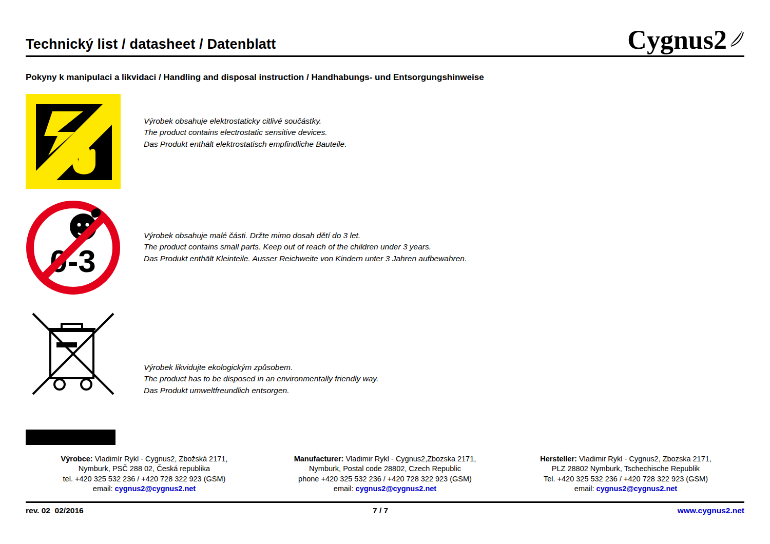Technický list / datasheet / Datenblatt
Cygnus2
Pokyny k manipulaci a likvidaci / Handling and disposal instruction / Handhabungs- und Entsorgungshinweise
Výrobek obsahuje elektrostaticky citlivé součástky.
The product contains electrostatic sensitive devices.
Das Produkt enthält elektrostatisch empfindliche Bauteile.
0-3
Výrobek obsahuje malé části. Držte mimo dosah dětí do 3 let.
The product contains small parts. Keep out of reach of the children under 3 years.
Das Produkt enthält Kleinteile. Ausser Reichweite von Kindern unter 3 Jahren aufbewahren.
Výrobek likvidujte ekologickým způsobem.
The product has to be disposed in an environmentally friendly way.
Das Produkt umweltfreundlich entsorgen.
Výrobce: Vladimír Rykl - Cygnus2, Zbožská 2171,
Nymburk, PSČ 288 02, Česká republika
tel. +420 325 532 236 / +420 728 322 923 (GSM)
email: cygnus2@cygnus2.net
Manufacturer: Vladimir Rykl - Cygnus2,Zbozska 2171,
Nymburk, Postal code 28802, Czech Republic
phone +420 325 532 236 / +420 728 322 923 (GSM)
email: cygnus2@cygnus2.net
Hersteller: Vladimir Rykl - Cygnus2, Zbozska 2171,
PLZ 28802 Nymburk, Tschechische Republik
Tel. +420 325 532 236 / +420 728 322 923 (GSM)
email: cygnus2@cygnus2.net
rev. 02 02/2016
7 / 7
www.cygnus2.net